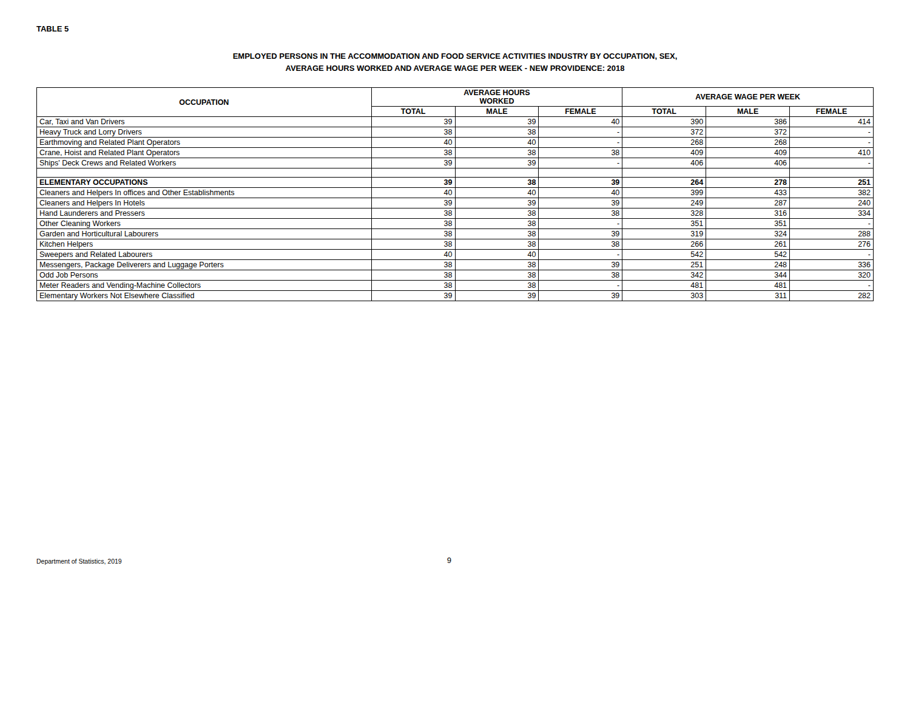TABLE 5
EMPLOYED PERSONS IN THE ACCOMMODATION AND FOOD SERVICE ACTIVITIES INDUSTRY BY OCCUPATION, SEX,
AVERAGE HOURS WORKED AND AVERAGE WAGE PER WEEK - NEW PROVIDENCE: 2018
| OCCUPATION | AVERAGE HOURS WORKED | AVERAGE WAGE PER WEEK |
| --- | --- | --- |
| TOTAL | MALE | FEMALE | TOTAL | MALE | FEMALE |
| Car, Taxi and Van Drivers | 39 | 39 | 40 | 390 | 386 | 414 |
| Heavy Truck and Lorry Drivers | 38 | 38 | - | 372 | 372 | - |
| Earthmoving and Related Plant Operators | 40 | 40 | - | 268 | 268 | - |
| Crane, Hoist and Related Plant Operators | 38 | 38 | 38 | 409 | 409 | 410 |
| Ships' Deck Crews and Related Workers | 39 | 39 | - | 406 | 406 | - |
| ELEMENTARY OCCUPATIONS | 39 | 38 | 39 | 264 | 278 | 251 |
| Cleaners and Helpers In offices and Other Establishments | 40 | 40 | 40 | 399 | 433 | 382 |
| Cleaners and Helpers In Hotels | 39 | 39 | 39 | 249 | 287 | 240 |
| Hand Launderers and Pressers | 38 | 38 | 38 | 328 | 316 | 334 |
| Other Cleaning Workers | 38 | 38 | - | 351 | 351 | - |
| Garden and Horticultural Labourers | 38 | 38 | 39 | 319 | 324 | 288 |
| Kitchen Helpers | 38 | 38 | 38 | 266 | 261 | 276 |
| Sweepers and Related Labourers | 40 | 40 | - | 542 | 542 | - |
| Messengers, Package Deliverers and Luggage Porters | 38 | 38 | 39 | 251 | 248 | 336 |
| Odd Job Persons | 38 | 38 | 38 | 342 | 344 | 320 |
| Meter Readers and Vending-Machine Collectors | 38 | 38 | - | 481 | 481 | - |
| Elementary Workers Not Elsewhere Classified | 39 | 39 | 39 | 303 | 311 | 282 |
Department of Statistics, 2019
9